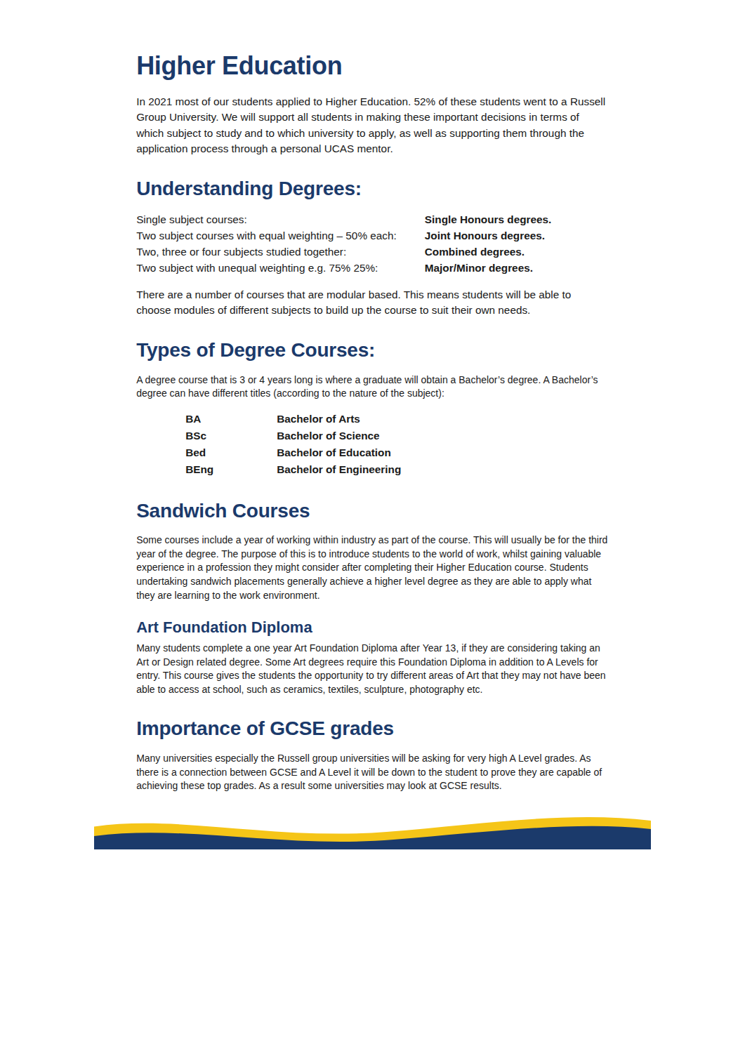Higher Education
In 2021 most of our students applied to Higher Education. 52% of these students went to a Russell Group University. We will support all students in making these important decisions in terms of which subject to study and to which university to apply, as well as supporting them through the application process through a personal UCAS mentor.
Understanding Degrees:
| Single subject courses: | Single Honours degrees. |
| Two subject courses with equal weighting – 50% each: | Joint Honours degrees. |
| Two, three or four subjects studied together: | Combined degrees. |
| Two subject with unequal weighting e.g. 75% 25%: | Major/Minor degrees. |
There are a number of courses that are modular based. This means students will be able to choose modules of different subjects to build up the course to suit their own needs.
Types of Degree Courses:
A degree course that is 3 or 4 years long is where a graduate will obtain a Bachelor’s degree. A Bachelor’s degree can have different titles (according to the nature of the subject):
| BA | Bachelor of Arts |
| BSc | Bachelor of Science |
| Bed | Bachelor of Education |
| BEng | Bachelor of Engineering |
Sandwich Courses
Some courses include a year of working within industry as part of the course. This will usually be for the third year of the degree. The purpose of this is to introduce students to the world of work, whilst gaining valuable experience in a profession they might consider after completing their Higher Education course. Students undertaking sandwich placements generally achieve a higher level degree as they are able to apply what they are learning to the work environment.
Art Foundation Diploma
Many students complete a one year Art Foundation Diploma after Year 13, if they are considering taking an Art or Design related degree. Some Art degrees require this Foundation Diploma in addition to A Levels for entry. This course gives the students the opportunity to try different areas of Art that they may not have been able to access at school, such as ceramics, textiles, sculpture, photography etc.
Importance of GCSE grades
Many universities especially the Russell group universities will be asking for very high A Level grades. As there is a connection between GCSE and A Level it will be down to the student to prove they are capable of achieving these top grades. As a result some universities may look at GCSE results.